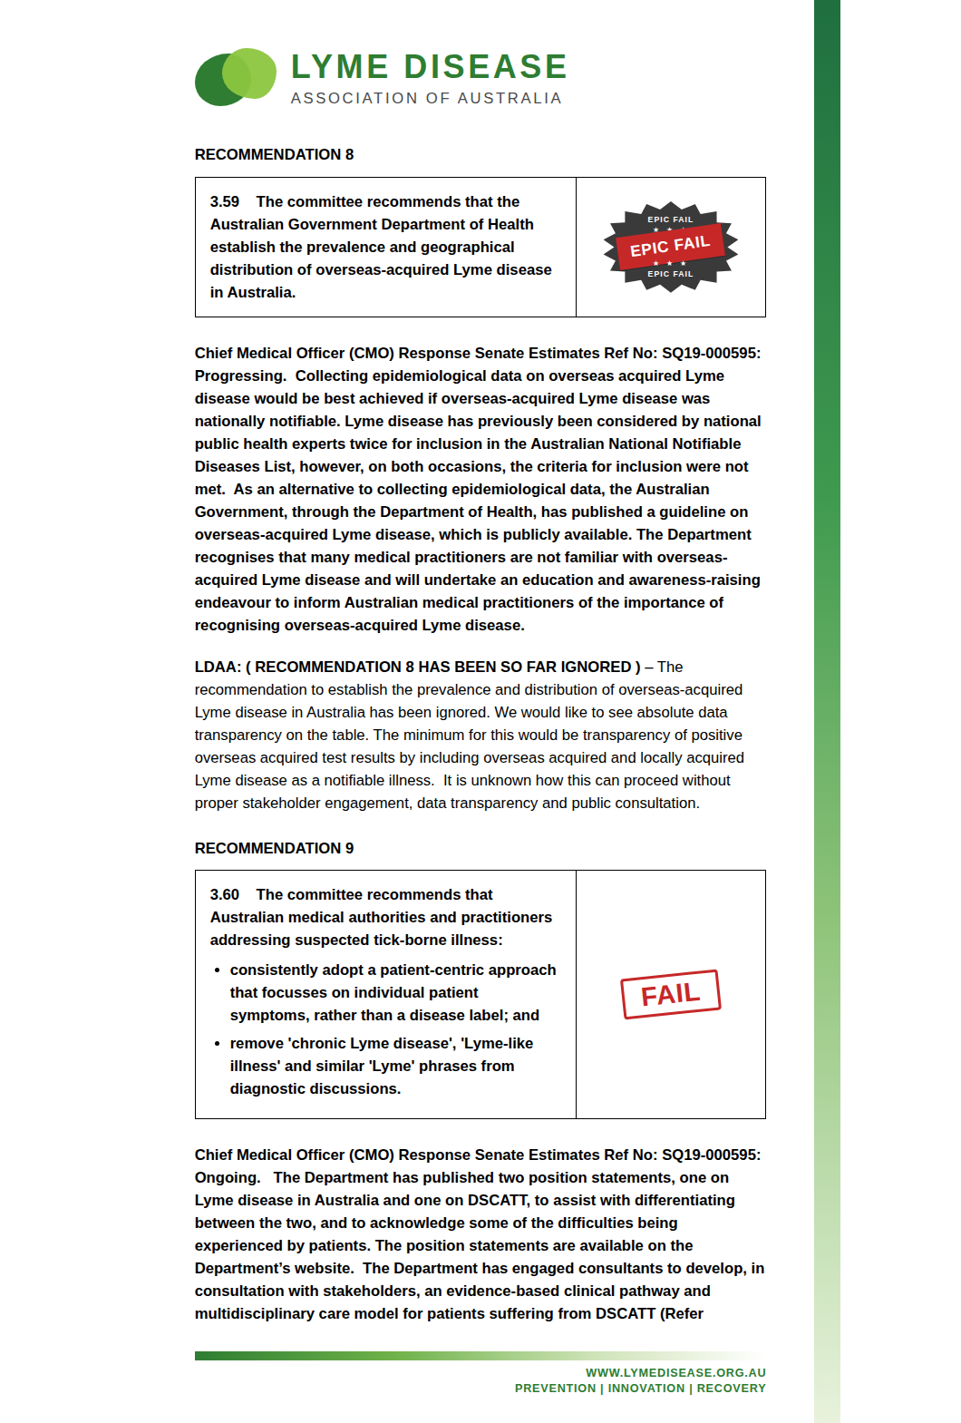LYME DISEASE
ASSOCIATION OF AUSTRALIA
RECOMMENDATION 8
3.59 The committee recommends that the Australian Government Department of Health establish the prevalence and geographical distribution of overseas-acquired Lyme disease in Australia.
EPIC FAIL ★ ★ ★ EPIC FAIL ★ ★ ★ EPIC FAIL
Chief Medical Officer (CMO) Response Senate Estimates Ref No: SQ19-000595: Progressing. Collecting epidemiological data on overseas acquired Lyme disease would be best achieved if overseas-acquired Lyme disease was nationally notifiable. Lyme disease has previously been considered by national public health experts twice for inclusion in the Australian National Notifiable Diseases List, however, on both occasions, the criteria for inclusion were not met. As an alternative to collecting epidemiological data, the Australian Government, through the Department of Health, has published a guideline on overseas-acquired Lyme disease, which is publicly available. The Department recognises that many medical practitioners are not familiar with overseas-acquired Lyme disease and will undertake an education and awareness-raising endeavour to inform Australian medical practitioners of the importance of recognising overseas-acquired Lyme disease.
LDAA: ( RECOMMENDATION 8 HAS BEEN SO FAR IGNORED ) – The recommendation to establish the prevalence and distribution of overseas-acquired Lyme disease in Australia has been ignored. We would like to see absolute data transparency on the table. The minimum for this would be transparency of positive overseas acquired test results by including overseas acquired and locally acquired Lyme disease as a notifiable illness. It is unknown how this can proceed without proper stakeholder engagement, data transparency and public consultation.
RECOMMENDATION 9
3.60 The committee recommends that Australian medical authorities and practitioners addressing suspected tick-borne illness:
consistently adopt a patient-centric approach that focusses on individual patient symptoms, rather than a disease label; and
remove 'chronic Lyme disease', 'Lyme-like illness' and similar 'Lyme' phrases from diagnostic discussions.
FAIL
Chief Medical Officer (CMO) Response Senate Estimates Ref No: SQ19-000595: Ongoing. The Department has published two position statements, one on Lyme disease in Australia and one on DSCATT, to assist with differentiating between the two, and to acknowledge some of the difficulties being experienced by patients. The position statements are available on the Department’s website. The Department has engaged consultants to develop, in consultation with stakeholders, an evidence-based clinical pathway and multidisciplinary care model for patients suffering from DSCATT (Refer
WWW.LYMEDISEASE.ORG.AU
PREVENTION | INNOVATION | RECOVERY